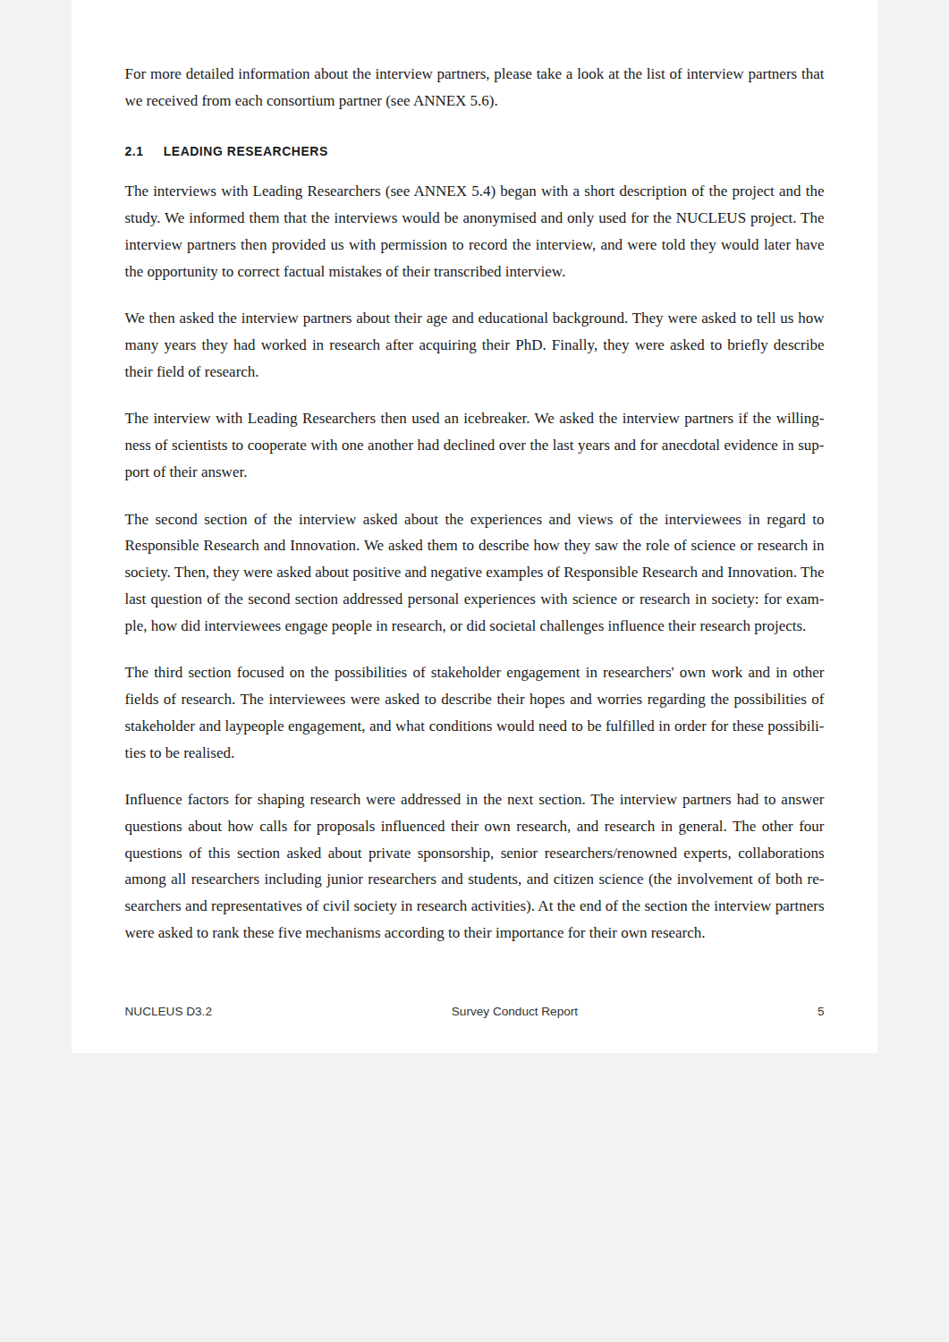For more detailed information about the interview partners, please take a look at the list of interview partners that we received from each consortium partner (see ANNEX 5.6).
2.1 Leading Researchers
The interviews with Leading Researchers (see ANNEX 5.4) began with a short description of the project and the study. We informed them that the interviews would be anonymised and only used for the NUCLEUS project. The interview partners then provided us with permission to record the interview, and were told they would later have the opportunity to correct factual mistakes of their transcribed interview.
We then asked the interview partners about their age and educational background. They were asked to tell us how many years they had worked in research after acquiring their PhD. Finally, they were asked to briefly describe their field of research.
The interview with Leading Researchers then used an icebreaker. We asked the interview partners if the willingness of scientists to cooperate with one another had declined over the last years and for anecdotal evidence in support of their answer.
The second section of the interview asked about the experiences and views of the interviewees in regard to Responsible Research and Innovation. We asked them to describe how they saw the role of science or research in society. Then, they were asked about positive and negative examples of Responsible Research and Innovation. The last question of the second section addressed personal experiences with science or research in society: for example, how did interviewees engage people in research, or did societal challenges influence their research projects.
The third section focused on the possibilities of stakeholder engagement in researchers' own work and in other fields of research. The interviewees were asked to describe their hopes and worries regarding the possibilities of stakeholder and laypeople engagement, and what conditions would need to be fulfilled in order for these possibilities to be realised.
Influence factors for shaping research were addressed in the next section. The interview partners had to answer questions about how calls for proposals influenced their own research, and research in general. The other four questions of this section asked about private sponsorship, senior researchers/renowned experts, collaborations among all researchers including junior researchers and students, and citizen science (the involvement of both researchers and representatives of civil society in research activities). At the end of the section the interview partners were asked to rank these five mechanisms according to their importance for their own research.
NUCLEUS D3.2 Survey Conduct Report 5